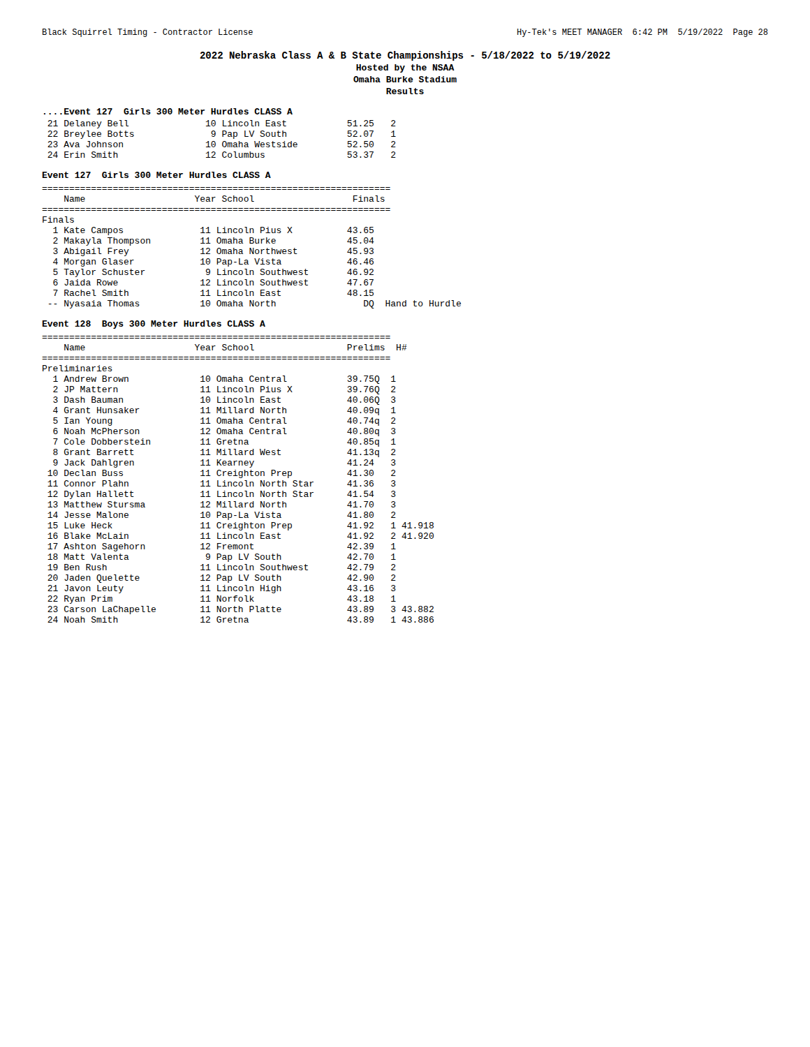Black Squirrel Timing - Contractor License Hy-Tek's MEET MANAGER 6:42 PM 5/19/2022 Page 28
2022 Nebraska Class A & B State Championships - 5/18/2022 to 5/19/2022
Hosted by the NSAA
Omaha Burke Stadium
Results
....Event 127 Girls 300 Meter Hurdles CLASS A
 21 Delaney Bell              10 Lincoln East           51.25   2
 22 Breylee Botts              9 Pap LV South           52.07   1
 23 Ava Johnson               10 Omaha Westside         52.50   2
 24 Erin Smith                12 Columbus               53.37   2
Event 127 Girls 300 Meter Hurdles CLASS A
================================================================
    Name                    Year School                  Finals
================================================================
Finals
  1 Kate Campos              11 Lincoln Pius X          43.65
  2 Makayla Thompson         11 Omaha Burke             45.04
  3 Abigail Frey             12 Omaha Northwest         45.93
  4 Morgan Glaser            10 Pap-La Vista            46.46
  5 Taylor Schuster           9 Lincoln Southwest       46.92
  6 Jaida Rowe               12 Lincoln Southwest       47.67
  7 Rachel Smith             11 Lincoln East            48.15
 -- Nyasaia Thomas           10 Omaha North                DQ  Hand to Hurdle
Event 128 Boys 300 Meter Hurdles CLASS A
================================================================
    Name                    Year School                 Prelims  H#
================================================================
Preliminaries
  1 Andrew Brown             10 Omaha Central           39.75Q  1
  2 JP Mattern               11 Lincoln Pius X          39.76Q  2
  3 Dash Bauman              10 Lincoln East            40.06Q  3
  4 Grant Hunsaker           11 Millard North           40.09q  1
  5 Ian Young                11 Omaha Central           40.74q  2
  6 Noah McPherson           12 Omaha Central           40.80q  3
  7 Cole Dobberstein         11 Gretna                  40.85q  1
  8 Grant Barrett            11 Millard West            41.13q  2
  9 Jack Dahlgren            11 Kearney                 41.24   3
 10 Declan Buss              11 Creighton Prep          41.30   2
 11 Connor Plahn             11 Lincoln North Star      41.36   3
 12 Dylan Hallett            11 Lincoln North Star      41.54   3
 13 Matthew Stursma          12 Millard North           41.70   3
 14 Jesse Malone             10 Pap-La Vista            41.80   2
 15 Luke Heck                11 Creighton Prep          41.92   1 41.918
 16 Blake McLain             11 Lincoln East            41.92   2 41.920
 17 Ashton Sagehorn          12 Fremont                 42.39   1
 18 Matt Valenta              9 Pap LV South            42.70   1
 19 Ben Rush                 11 Lincoln Southwest       42.79   2
 20 Jaden Quelette           12 Pap LV South            42.90   2
 21 Javon Leuty              11 Lincoln High            43.16   3
 22 Ryan Prim                11 Norfolk                 43.18   1
 23 Carson LaChapelle        11 North Platte            43.89   3 43.882
 24 Noah Smith               12 Gretna                  43.89   1 43.886